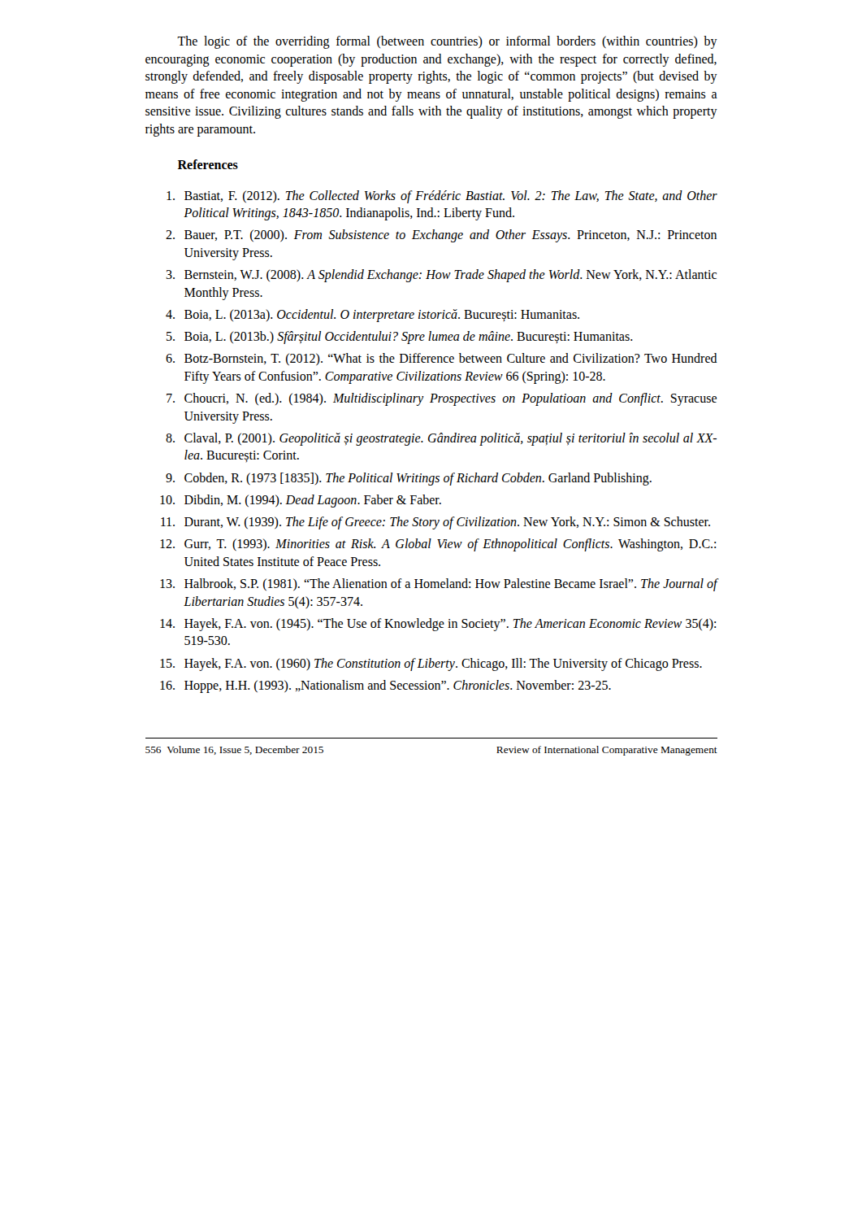The logic of the overriding formal (between countries) or informal borders (within countries) by encouraging economic cooperation (by production and exchange), with the respect for correctly defined, strongly defended, and freely disposable property rights, the logic of “common projects” (but devised by means of free economic integration and not by means of unnatural, unstable political designs) remains a sensitive issue. Civilizing cultures stands and falls with the quality of institutions, amongst which property rights are paramount.
References
Bastiat, F. (2012). The Collected Works of Frédéric Bastiat. Vol. 2: The Law, The State, and Other Political Writings, 1843-1850. Indianapolis, Ind.: Liberty Fund.
Bauer, P.T. (2000). From Subsistence to Exchange and Other Essays. Princeton, N.J.: Princeton University Press.
Bernstein, W.J. (2008). A Splendid Exchange: How Trade Shaped the World. New York, N.Y.: Atlantic Monthly Press.
Boia, L. (2013a). Occidentul. O interpretare istorică. București: Humanitas.
Boia, L. (2013b.) Sfârșitul Occidentului? Spre lumea de mâine. București: Humanitas.
Botz-Bornstein, T. (2012). “What is the Difference between Culture and Civilization? Two Hundred Fifty Years of Confusion”. Comparative Civilizations Review 66 (Spring): 10-28.
Choucri, N. (ed.). (1984). Multidisciplinary Prospectives on Populatioan and Conflict. Syracuse University Press.
Claval, P. (2001). Geopolitică și geostrategie. Gândirea politică, spațiul și teritoriul în secolul al XX-lea. București: Corint.
Cobden, R. (1973 [1835]). The Political Writings of Richard Cobden. Garland Publishing.
Dibdin, M. (1994). Dead Lagoon. Faber & Faber.
Durant, W. (1939). The Life of Greece: The Story of Civilization. New York, N.Y.: Simon & Schuster.
Gurr, T. (1993). Minorities at Risk. A Global View of Ethnopolitical Conflicts. Washington, D.C.: United States Institute of Peace Press.
Halbrook, S.P. (1981). “The Alienation of a Homeland: How Palestine Became Israel”. The Journal of Libertarian Studies 5(4): 357-374.
Hayek, F.A. von. (1945). “The Use of Knowledge in Society”. The American Economic Review 35(4): 519-530.
Hayek, F.A. von. (1960) The Constitution of Liberty. Chicago, Ill: The University of Chicago Press.
Hoppe, H.H. (1993). „Nationalism and Secession”. Chronicles. November: 23-25.
556 Volume 16, Issue 5, December 2015 Review of International Comparative Management